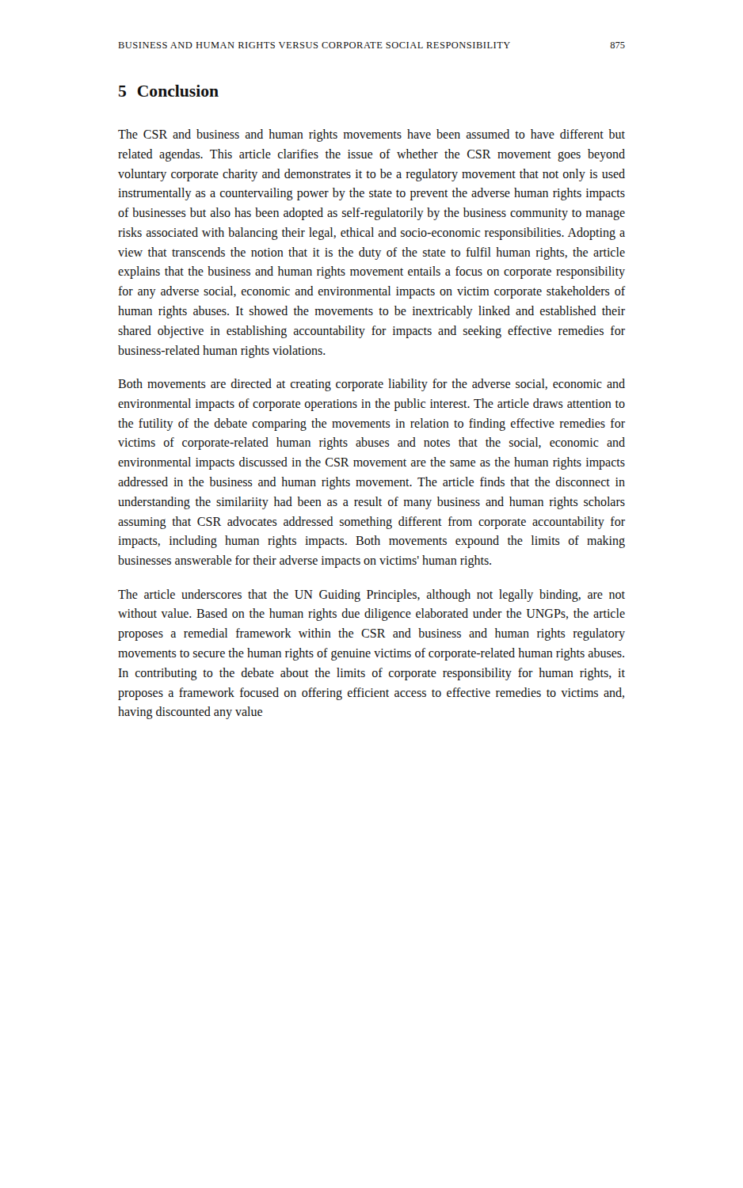Business and human rights versus corporate social responsibility 875
5 Conclusion
The CSR and business and human rights movements have been assumed to have different but related agendas. This article clarifies the issue of whether the CSR movement goes beyond voluntary corporate charity and demonstrates it to be a regulatory movement that not only is used instrumentally as a countervailing power by the state to prevent the adverse human rights impacts of businesses but also has been adopted as self-regulatorily by the business community to manage risks associated with balancing their legal, ethical and socio-economic responsibilities. Adopting a view that transcends the notion that it is the duty of the state to fulfil human rights, the article explains that the business and human rights movement entails a focus on corporate responsibility for any adverse social, economic and environmental impacts on victim corporate stakeholders of human rights abuses. It showed the movements to be inextricably linked and established their shared objective in establishing accountability for impacts and seeking effective remedies for business-related human rights violations.
Both movements are directed at creating corporate liability for the adverse social, economic and environmental impacts of corporate operations in the public interest. The article draws attention to the futility of the debate comparing the movements in relation to finding effective remedies for victims of corporate-related human rights abuses and notes that the social, economic and environmental impacts discussed in the CSR movement are the same as the human rights impacts addressed in the business and human rights movement. The article finds that the disconnect in understanding the similariity had been as a result of many business and human rights scholars assuming that CSR advocates addressed something different from corporate accountability for impacts, including human rights impacts. Both movements expound the limits of making businesses answerable for their adverse impacts on victims' human rights.
The article underscores that the UN Guiding Principles, although not legally binding, are not without value. Based on the human rights due diligence elaborated under the UNGPs, the article proposes a remedial framework within the CSR and business and human rights regulatory movements to secure the human rights of genuine victims of corporate-related human rights abuses. In contributing to the debate about the limits of corporate responsibility for human rights, it proposes a framework focused on offering efficient access to effective remedies to victims and, having discounted any value